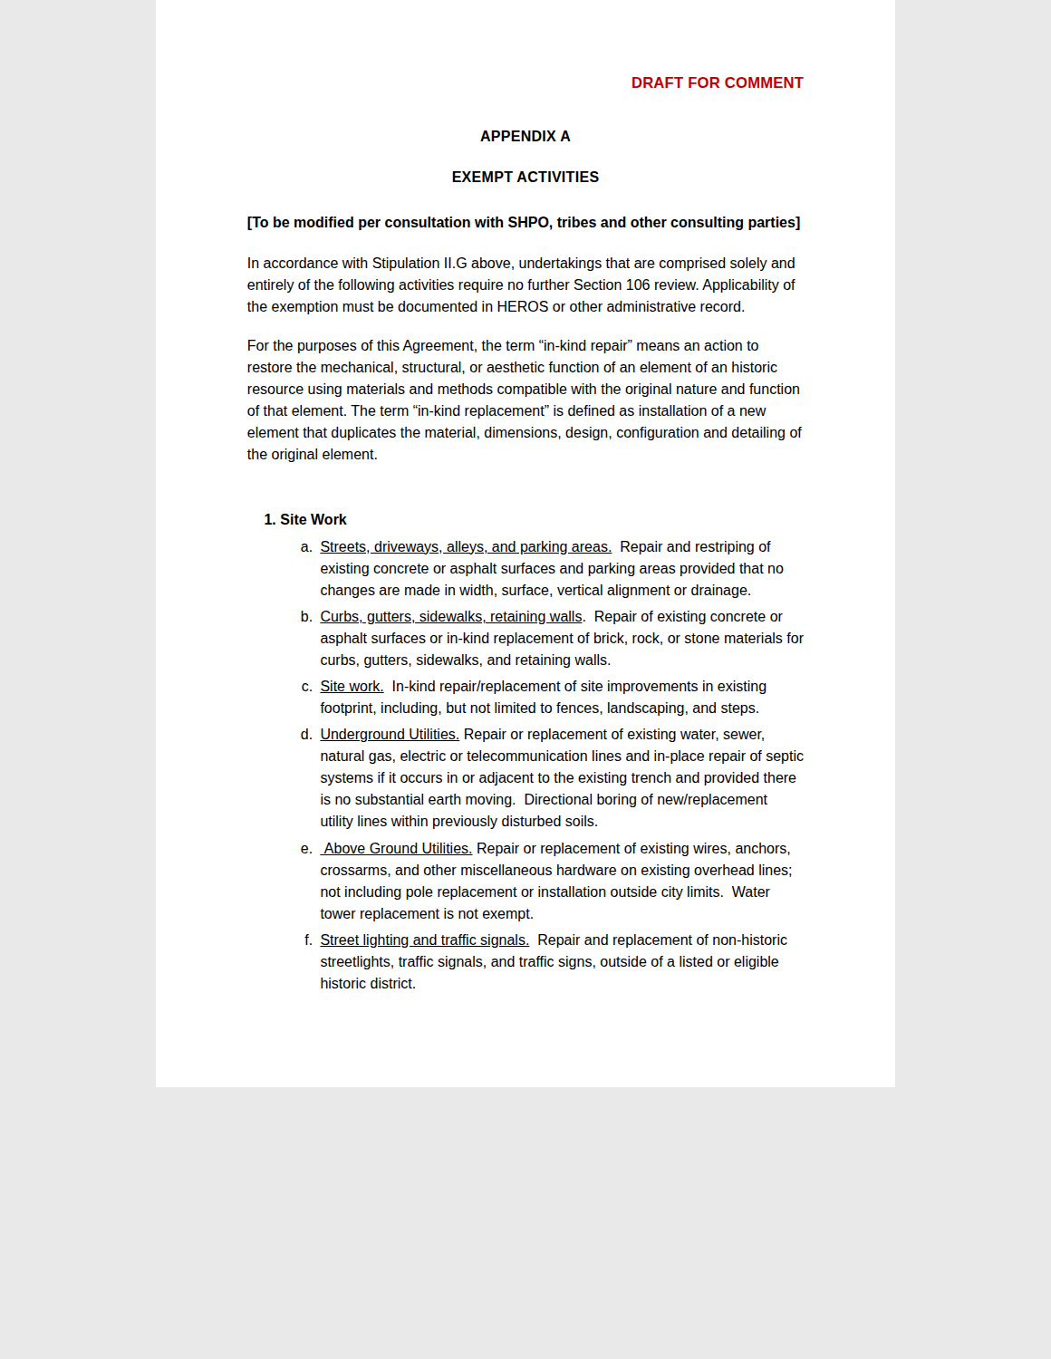DRAFT FOR COMMENT
APPENDIX A
EXEMPT ACTIVITIES
[To be modified per consultation with SHPO, tribes and other consulting parties]
In accordance with Stipulation II.G above, undertakings that are comprised solely and entirely of the following activities require no further Section 106 review. Applicability of the exemption must be documented in HEROS or other administrative record.
For the purposes of this Agreement, the term “in-kind repair” means an action to restore the mechanical, structural, or aesthetic function of an element of an historic resource using materials and methods compatible with the original nature and function of that element. The term “in-kind replacement” is defined as installation of a new element that duplicates the material, dimensions, design, configuration and detailing of the original element.
Site Work
Streets, driveways, alleys, and parking areas. Repair and restriping of existing concrete or asphalt surfaces and parking areas provided that no changes are made in width, surface, vertical alignment or drainage.
Curbs, gutters, sidewalks, retaining walls. Repair of existing concrete or asphalt surfaces or in-kind replacement of brick, rock, or stone materials for curbs, gutters, sidewalks, and retaining walls.
Site work. In-kind repair/replacement of site improvements in existing footprint, including, but not limited to fences, landscaping, and steps.
Underground Utilities. Repair or replacement of existing water, sewer, natural gas, electric or telecommunication lines and in-place repair of septic systems if it occurs in or adjacent to the existing trench and provided there is no substantial earth moving. Directional boring of new/replacement utility lines within previously disturbed soils.
Above Ground Utilities. Repair or replacement of existing wires, anchors, crossarms, and other miscellaneous hardware on existing overhead lines; not including pole replacement or installation outside city limits. Water tower replacement is not exempt.
Street lighting and traffic signals. Repair and replacement of non-historic streetlights, traffic signals, and traffic signs, outside of a listed or eligible historic district.